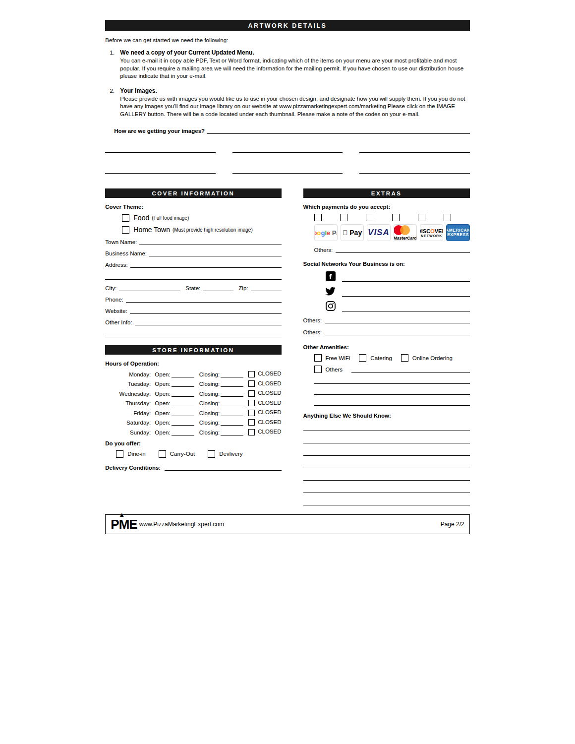ARTWORK DETAILS
Before we can get started we need the following:
We need a copy of your Current Updated Menu.
You can e-mail it in copy able PDF, Text or Word format, indicating which of the items on your menu are your most profitable and most popular. If you require a mailing area we will need the information for the mailing permit. If you have chosen to use our distribution house please indicate that in your e-mail.
Your Images.
Please provide us with images you would like us to use in your chosen design, and designate how you will supply them. If you you do not have any images you’ll find our image library on our website at www.pizzamarketingexpert.com/marketing Please click on the IMAGE GALLERY button. There will be a code located under each thumbnail. Please make a note of the codes on your e-mail.
How are we getting your images?
COVER INFORMATION
Cover Theme:
Food (Full food image)
Home Town (Must provide high resolution image)
Town Name:
Business Name:
Address:
City: State: Zip:
Phone:
Website:
Other Info:
STORE INFORMATION
Hours of Operation:
Monday: Open: Closing: CLOSED
Tuesday: Open: Closing: CLOSED
Wednesday: Open: Closing: CLOSED
Thursday: Open: Closing: CLOSED
Friday: Open: Closing: CLOSED
Saturday: Open: Closing: CLOSED
Sunday: Open: Closing: CLOSED
Do you offer:
Dine-in Carry-Out Devlivery
Delivery Conditions:
EXTRAS
Which payments do you accept:
Google Pay
 Pay
VISA
MasterCard
DISCOVER
NETWORK
AMERICAN
EXPRESS
Others:
Social Networks Your Business is on:
Others:
Others:
Other Amenities:
Free WiFi Catering Online Ordering
Others
Anything Else We Should Know:
▲PME
www.PizzaMarketingExpert.com
Page 2/2